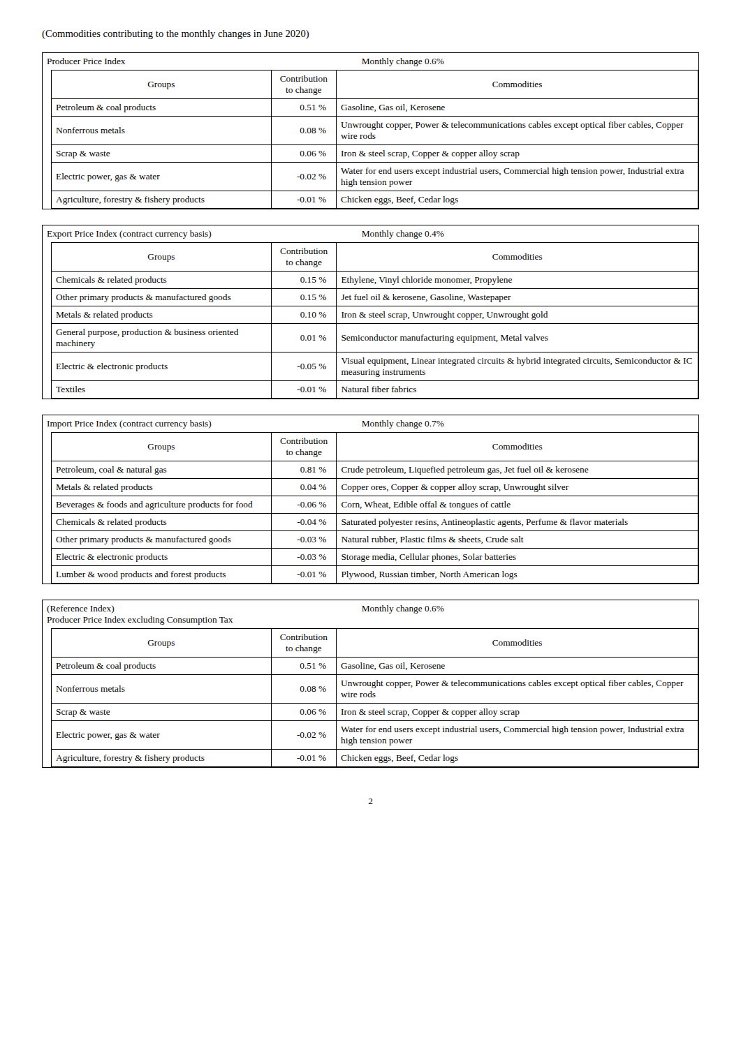(Commodities contributing to the monthly changes in June 2020)
| Producer Price Index | Monthly change 0.6% |
| | Groups | Contribution to change | Commodities |
| | Petroleum & coal products | 0.51 % | Gasoline, Gas oil, Kerosene |
| | Nonferrous metals | 0.08 % | Unwrought copper, Power & telecommunications cables except optical fiber cables, Copper wire rods |
| | Scrap & waste | 0.06 % | Iron & steel scrap, Copper & copper alloy scrap |
| | Electric power, gas & water | -0.02 % | Water for end users except industrial users, Commercial high tension power, Industrial extra high tension power |
| | Agriculture, forestry & fishery products | -0.01 % | Chicken eggs, Beef, Cedar logs |
| Export Price Index (contract currency basis) | Monthly change 0.4% |
| | Groups | Contribution to change | Commodities |
| | Chemicals & related products | 0.15 % | Ethylene, Vinyl chloride monomer, Propylene |
| | Other primary products & manufactured goods | 0.15 % | Jet fuel oil & kerosene, Gasoline, Wastepaper |
| | Metals & related products | 0.10 % | Iron & steel scrap, Unwrought copper, Unwrought gold |
| | General purpose, production & business oriented machinery | 0.01 % | Semiconductor manufacturing equipment, Metal valves |
| | Electric & electronic products | -0.05 % | Visual equipment, Linear integrated circuits & hybrid integrated circuits, Semiconductor & IC measuring instruments |
| | Textiles | -0.01 % | Natural fiber fabrics |
| Import Price Index (contract currency basis) | Monthly change 0.7% |
| | Groups | Contribution to change | Commodities |
| | Petroleum, coal & natural gas | 0.81 % | Crude petroleum, Liquefied petroleum gas, Jet fuel oil & kerosene |
| | Metals & related products | 0.04 % | Copper ores, Copper & copper alloy scrap, Unwrought silver |
| | Beverages & foods and agriculture products for food | -0.06 % | Corn, Wheat, Edible offal & tongues of cattle |
| | Chemicals & related products | -0.04 % | Saturated polyester resins, Antineoplastic agents, Perfume & flavor materials |
| | Other primary products & manufactured goods | -0.03 % | Natural rubber, Plastic films & sheets, Crude salt |
| | Electric & electronic products | -0.03 % | Storage media, Cellular phones, Solar batteries |
| | Lumber & wood products and forest products | -0.01 % | Plywood, Russian timber, North American logs |
| (Reference Index) Producer Price Index excluding Consumption Tax | Monthly change 0.6% |
| | Groups | Contribution to change | Commodities |
| | Petroleum & coal products | 0.51 % | Gasoline, Gas oil, Kerosene |
| | Nonferrous metals | 0.08 % | Unwrought copper, Power & telecommunications cables except optical fiber cables, Copper wire rods |
| | Scrap & waste | 0.06 % | Iron & steel scrap, Copper & copper alloy scrap |
| | Electric power, gas & water | -0.02 % | Water for end users except industrial users, Commercial high tension power, Industrial extra high tension power |
| | Agriculture, forestry & fishery products | -0.01 % | Chicken eggs, Beef, Cedar logs |
2